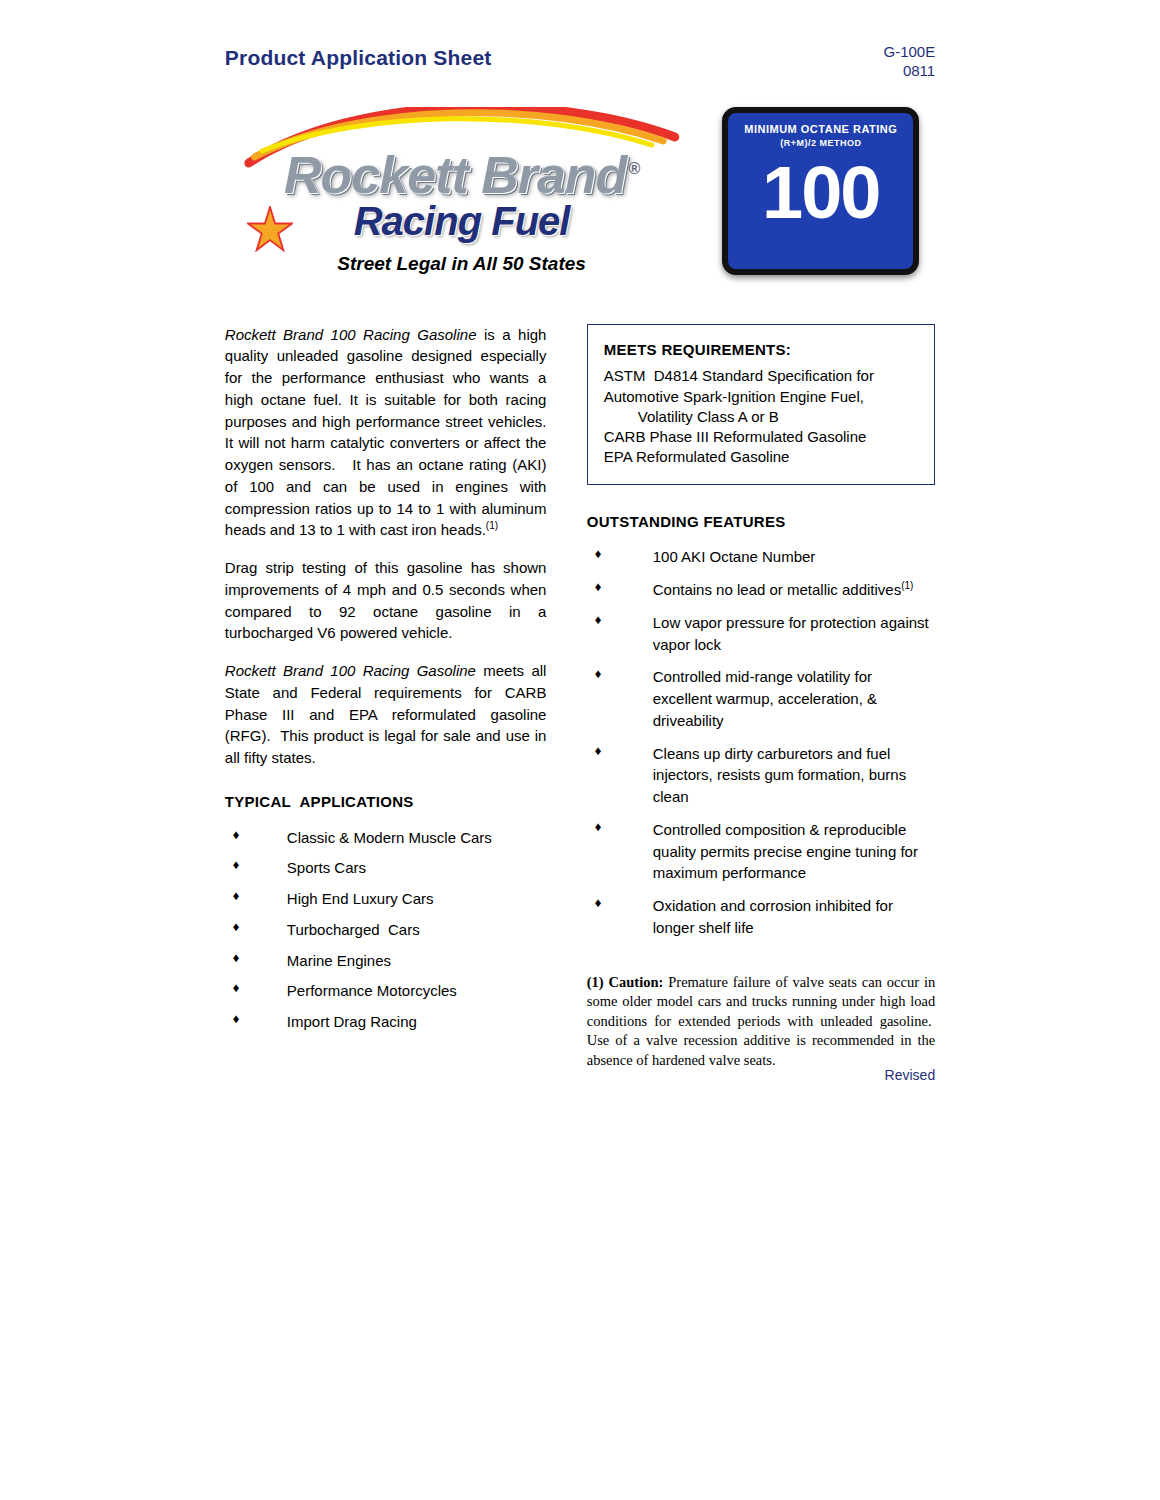Product Application Sheet
G-100E
0811
Rockett Brand®
Racing Fuel
Street Legal in All 50 States
MINIMUM OCTANE RATING
(R+M)/2 METHOD
100
Rockett Brand 100 Racing Gasoline is a high quality unleaded gasoline designed especially for the performance enthusiast who wants a high octane fuel. It is suitable for both racing purposes and high performance street vehicles. It will not harm catalytic converters or affect the oxygen sensors. It has an octane rating (AKI) of 100 and can be used in engines with compression ratios up to 14 to 1 with aluminum heads and 13 to 1 with cast iron heads.(1)
Drag strip testing of this gasoline has shown improvements of 4 mph and 0.5 seconds when compared to 92 octane gasoline in a turbocharged V6 powered vehicle.
Rockett Brand 100 Racing Gasoline meets all State and Federal requirements for CARB Phase III and EPA reformulated gasoline (RFG). This product is legal for sale and use in all fifty states.
TYPICAL APPLICATIONS
Classic & Modern Muscle Cars
Sports Cars
High End Luxury Cars
Turbocharged Cars
Marine Engines
Performance Motorcycles
Import Drag Racing
MEETS REQUIREMENTS:
ASTM D4814 Standard Specification for
Automotive Spark-Ignition Engine Fuel,
Volatility Class A or B
CARB Phase III Reformulated Gasoline
EPA Reformulated Gasoline
OUTSTANDING FEATURES
100 AKI Octane Number
Contains no lead or metallic additives(1)
Low vapor pressure for protection against vapor lock
Controlled mid-range volatility for excellent warmup, acceleration, & driveability
Cleans up dirty carburetors and fuel injectors, resists gum formation, burns clean
Controlled composition & reproducible quality permits precise engine tuning for maximum performance
Oxidation and corrosion inhibited for longer shelf life
(1) Caution: Premature failure of valve seats can occur in some older model cars and trucks running under high load conditions for extended periods with unleaded gasoline. Use of a valve recession additive is recommended in the absence of hardened valve seats.
Revised